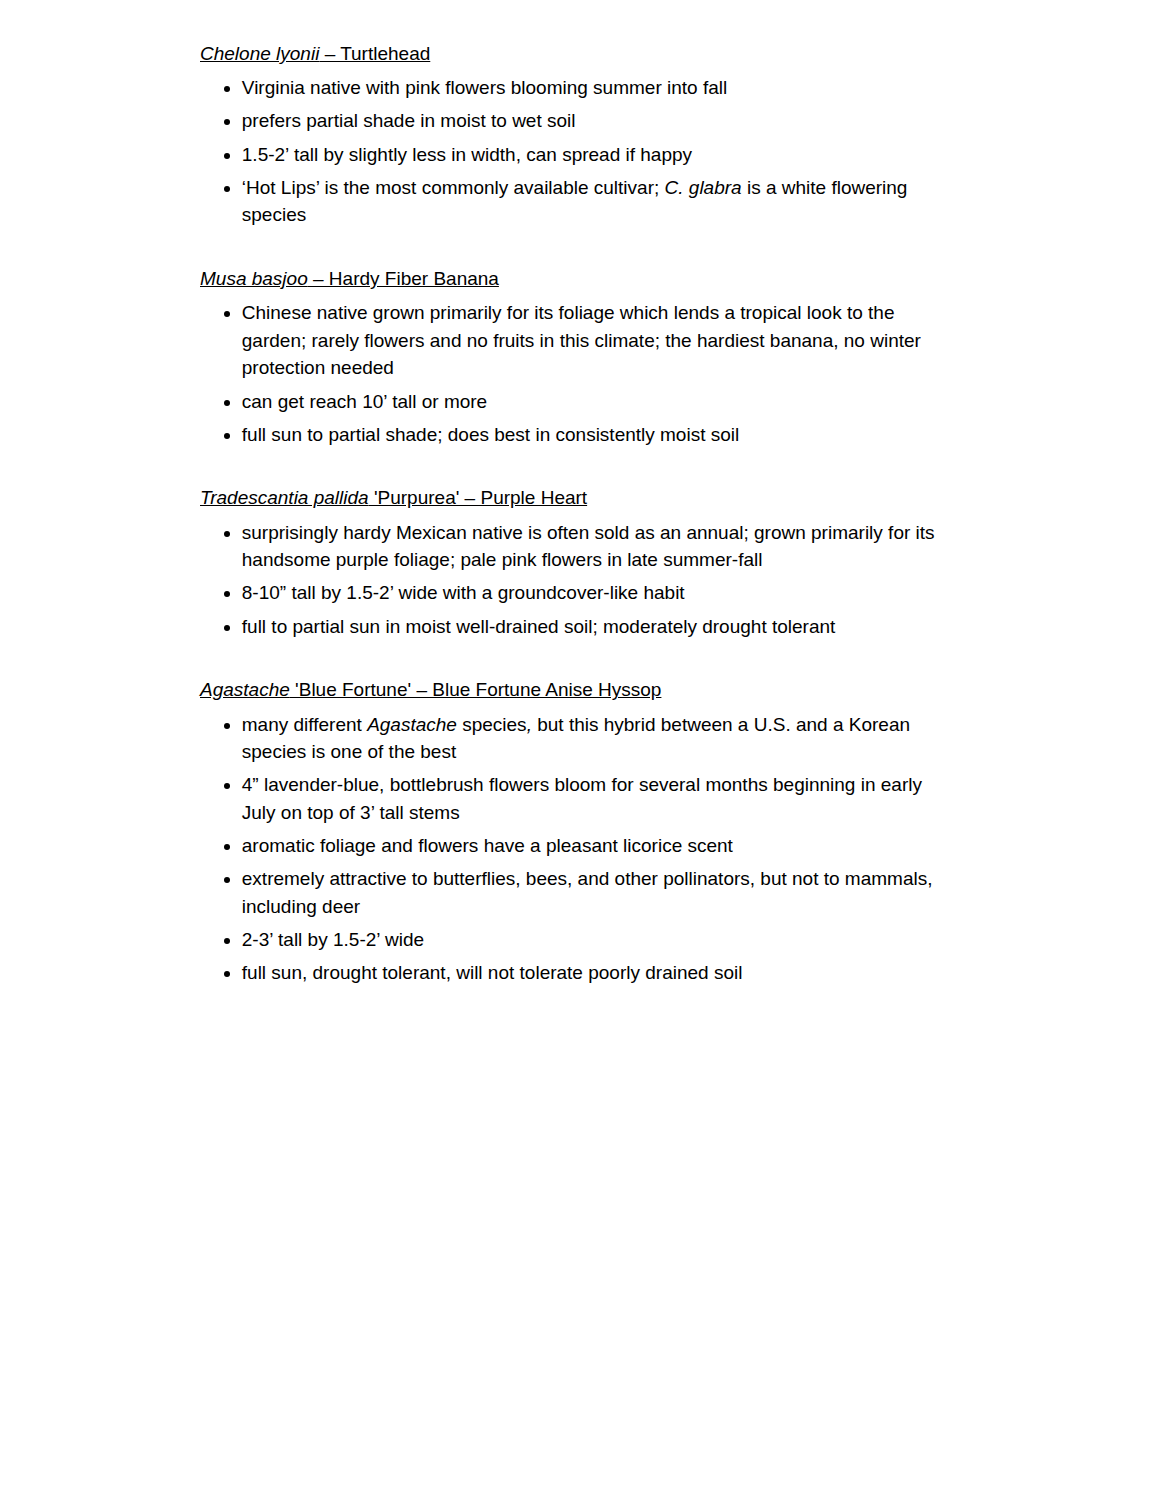Chelone lyonii – Turtlehead
Virginia native with pink flowers blooming summer into fall
prefers partial shade in moist to wet soil
1.5-2’ tall by slightly less in width, can spread if happy
‘Hot Lips’ is the most commonly available cultivar; C. glabra is a white flowering species
Musa basjoo – Hardy Fiber Banana
Chinese native grown primarily for its foliage which lends a tropical look to the garden; rarely flowers and no fruits in this climate; the hardiest banana, no winter protection needed
can get reach 10’ tall or more
full sun to partial shade; does best in consistently moist soil
Tradescantia pallida 'Purpurea' – Purple Heart
surprisingly hardy Mexican native is often sold as an annual; grown primarily for its handsome purple foliage; pale pink flowers in late summer-fall
8-10” tall by 1.5-2’ wide with a groundcover-like habit
full to partial sun in moist well-drained soil; moderately drought tolerant
Agastache 'Blue Fortune' – Blue Fortune Anise Hyssop
many different Agastache species, but this hybrid between a U.S. and a Korean species is one of the best
4” lavender-blue, bottlebrush flowers bloom for several months beginning in early July on top of 3’ tall stems
aromatic foliage and flowers have a pleasant licorice scent
extremely attractive to butterflies, bees, and other pollinators, but not to mammals, including deer
2-3’ tall by 1.5-2’ wide
full sun, drought tolerant, will not tolerate poorly drained soil